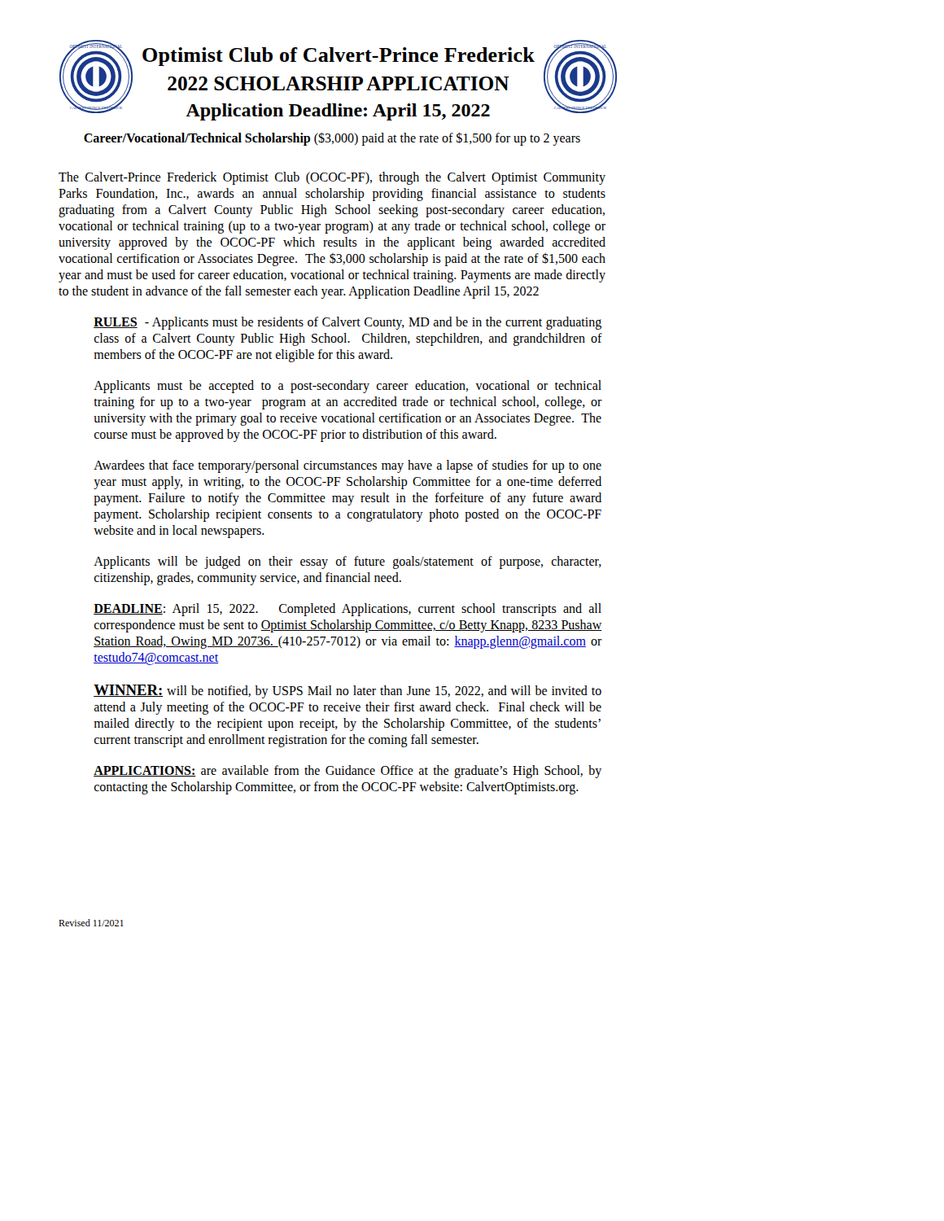OPTIMIST INTERNATIONAL CALVERT-PRINCE FREDERICK
Optimist Club of Calvert-Prince Frederick
2022 SCHOLARSHIP APPLICATION
Application Deadline: April 15, 2022
OPTIMIST INTERNATIONAL CALVERT-PRINCE FREDERICK
Career/Vocational/Technical Scholarship ($3,000) paid at the rate of $1,500 for up to 2 years
The Calvert-Prince Frederick Optimist Club (OCOC-PF), through the Calvert Optimist Community Parks Foundation, Inc., awards an annual scholarship providing financial assistance to students graduating from a Calvert County Public High School seeking post-secondary career education, vocational or technical training (up to a two-year program) at any trade or technical school, college or university approved by the OCOC-PF which results in the applicant being awarded accredited vocational certification or Associates Degree. The $3,000 scholarship is paid at the rate of $1,500 each year and must be used for career education, vocational or technical training. Payments are made directly to the student in advance of the fall semester each year. Application Deadline April 15, 2022
RULES - Applicants must be residents of Calvert County, MD and be in the current graduating class of a Calvert County Public High School. Children, stepchildren, and grandchildren of members of the OCOC-PF are not eligible for this award.
Applicants must be accepted to a post-secondary career education, vocational or technical training for up to a two-year program at an accredited trade or technical school, college, or university with the primary goal to receive vocational certification or an Associates Degree. The course must be approved by the OCOC-PF prior to distribution of this award.
Awardees that face temporary/personal circumstances may have a lapse of studies for up to one year must apply, in writing, to the OCOC-PF Scholarship Committee for a one-time deferred payment. Failure to notify the Committee may result in the forfeiture of any future award payment. Scholarship recipient consents to a congratulatory photo posted on the OCOC-PF website and in local newspapers.
Applicants will be judged on their essay of future goals/statement of purpose, character, citizenship, grades, community service, and financial need.
DEADLINE: April 15, 2022. Completed Applications, current school transcripts and all correspondence must be sent to Optimist Scholarship Committee, c/o Betty Knapp, 8233 Pushaw Station Road, Owing MD 20736. (410-257-7012) or via email to: knapp.glenn@gmail.com or testudo74@comcast.net
WINNER: will be notified, by USPS Mail no later than June 15, 2022, and will be invited to attend a July meeting of the OCOC-PF to receive their first award check. Final check will be mailed directly to the recipient upon receipt, by the Scholarship Committee, of the students’ current transcript and enrollment registration for the coming fall semester.
APPLICATIONS: are available from the Guidance Office at the graduate’s High School, by contacting the Scholarship Committee, or from the OCOC-PF website: CalvertOptimists.org.
Revised 11/2021